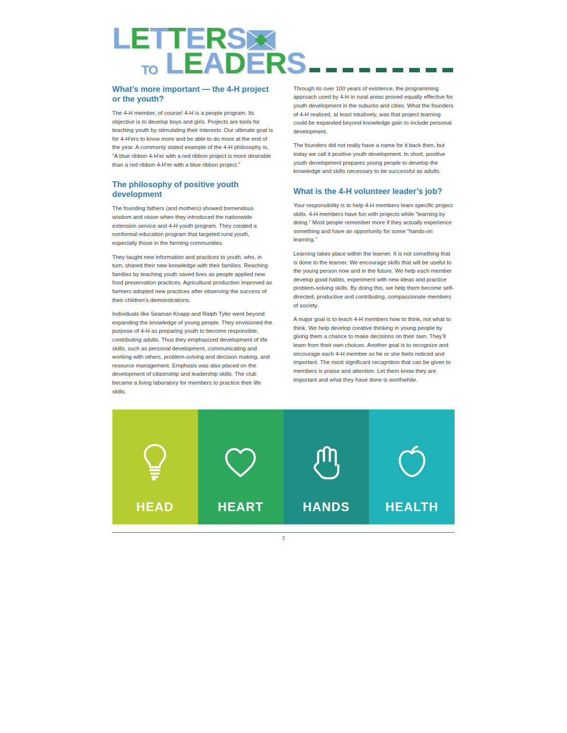LETTERS TO LEADERS
What’s more important — the 4-H project or the youth?
The 4-H member, of course! 4-H is a people program. Its objective is to develop boys and girls. Projects are tools for teaching youth by stimulating their interests. Our ultimate goal is for 4-H’ers to know more and be able to do more at the end of the year. A commonly stated example of the 4-H philosophy is, “A blue ribbon 4-H’er with a red ribbon project is more desirable than a red ribbon 4-H’er with a blue ribbon project.”
The philosophy of positive youth development
The founding fathers (and mothers) showed tremendous wisdom and vision when they introduced the nationwide extension service and 4-H youth program. They created a nonformal education program that targeted rural youth, especially those in the farming communities.
They taught new information and practices to youth, who, in turn, shared their new knowledge with their families. Reaching families by teaching youth saved lives as people applied new food preservation practices. Agricultural production improved as farmers adopted new practices after observing the success of their children’s demonstrations.
Individuals like Seaman Knapp and Ralph Tyler went beyond expanding the knowledge of young people. They envisioned the purpose of 4-H as preparing youth to become responsible, contributing adults. Thus they emphasized development of life skills, such as personal development, communicating and working with others, problem-solving and decision making, and resource management. Emphasis was also placed on the development of citizenship and leadership skills. The club became a living laboratory for members to practice their life skills.
Through its over 100 years of existence, the programming approach used by 4-H in rural areas proved equally effective for youth development in the suburbs and cities. What the founders of 4-H realized, at least intuitively, was that project learning could be expanded beyond knowledge gain to include personal development.
The founders did not really have a name for it back then, but today we call it positive youth development. In short, positive youth development prepares young people to develop the knowledge and skills necessary to be successful as adults.
What is the 4-H volunteer leader’s job?
Your responsibility is to help 4-H members learn specific project skills. 4-H members have fun with projects while “learning by doing.” Most people remember more if they actually experience something and have an opportunity for some “hands-on learning.”
Learning takes place within the learner. It is not something that is done to the learner. We encourage skills that will be useful to the young person now and in the future. We help each member develop good habits, experiment with new ideas and practice problem-solving skills. By doing this, we help them become self-directed, productive and contributing, compassionate members of society.
A major goal is to teach 4-H members how to think, not what to think. We help develop creative thinking in young people by giving them a chance to make decisions on their own. They’ll learn from their own choices. Another goal is to recognize and encourage each 4-H member so he or she feels noticed and important. The most significant recognition that can be given to members is praise and attention. Let them know they are important and what they have done is worthwhile.
Head
Heart
Hands
Health
2